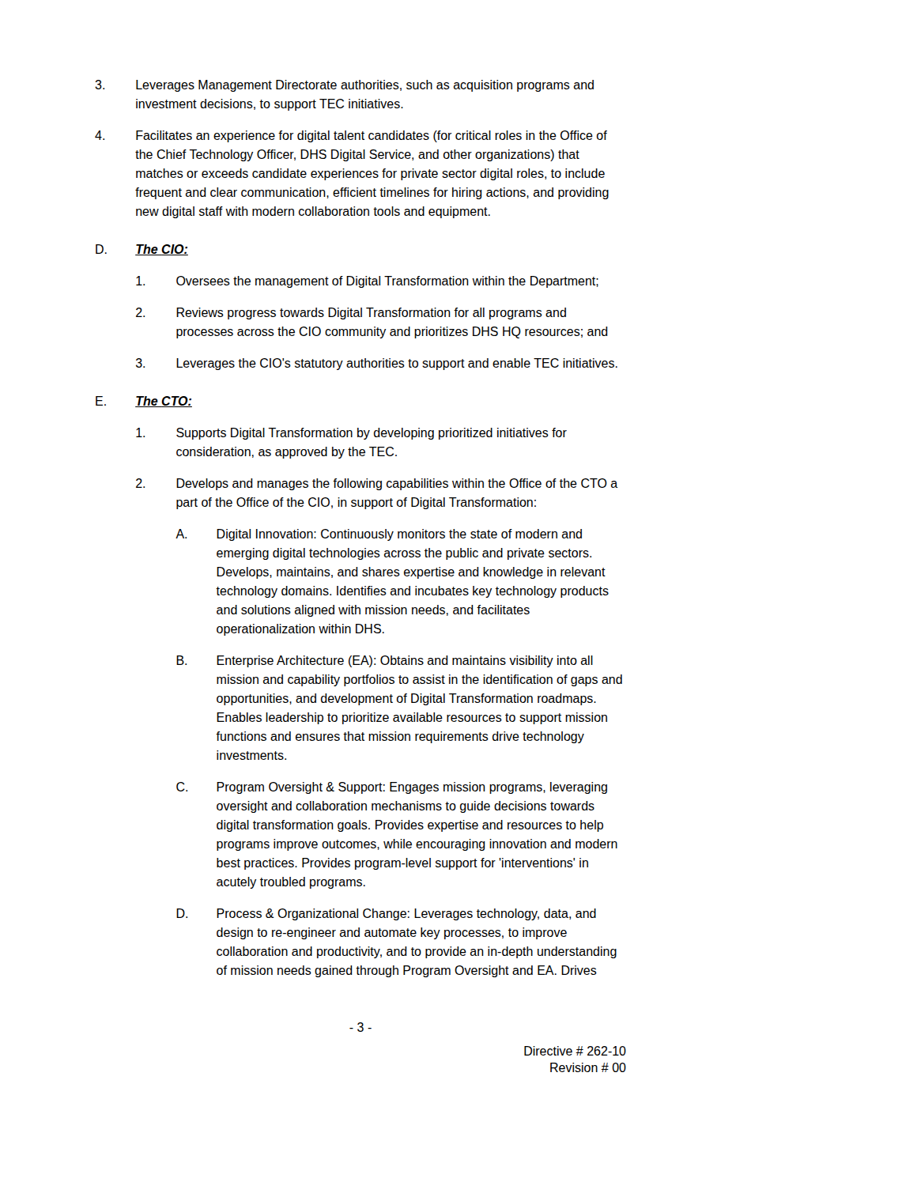3.
Leverages Management Directorate authorities, such as acquisition programs and investment decisions, to support TEC initiatives.
4.
Facilitates an experience for digital talent candidates (for critical roles in the Office of the Chief Technology Officer, DHS Digital Service, and other organizations) that matches or exceeds candidate experiences for private sector digital roles, to include frequent and clear communication, efficient timelines for hiring actions, and providing new digital staff with modern collaboration tools and equipment.
D.
The CIO:
1.
Oversees the management of Digital Transformation within the Department;
2.
Reviews progress towards Digital Transformation for all programs and processes across the CIO community and prioritizes DHS HQ resources; and
3.
Leverages the CIO's statutory authorities to support and enable TEC initiatives.
E.
The CTO:
1.
Supports Digital Transformation by developing prioritized initiatives for consideration, as approved by the TEC.
2.
Develops and manages the following capabilities within the Office of the CTO a part of the Office of the CIO, in support of Digital Transformation:
A.
Digital Innovation: Continuously monitors the state of modern and emerging digital technologies across the public and private sectors. Develops, maintains, and shares expertise and knowledge in relevant technology domains. Identifies and incubates key technology products and solutions aligned with mission needs, and facilitates operationalization within DHS.
B.
Enterprise Architecture (EA): Obtains and maintains visibility into all mission and capability portfolios to assist in the identification of gaps and opportunities, and development of Digital Transformation roadmaps. Enables leadership to prioritize available resources to support mission functions and ensures that mission requirements drive technology investments.
C.
Program Oversight & Support: Engages mission programs, leveraging oversight and collaboration mechanisms to guide decisions towards digital transformation goals. Provides expertise and resources to help programs improve outcomes, while encouraging innovation and modern best practices. Provides program-level support for 'interventions' in acutely troubled programs.
D.
Process & Organizational Change: Leverages technology, data, and design to re-engineer and automate key processes, to improve collaboration and productivity, and to provide an in-depth understanding of mission needs gained through Program Oversight and EA. Drives
- 3 -
Directive # 262-10
Revision # 00